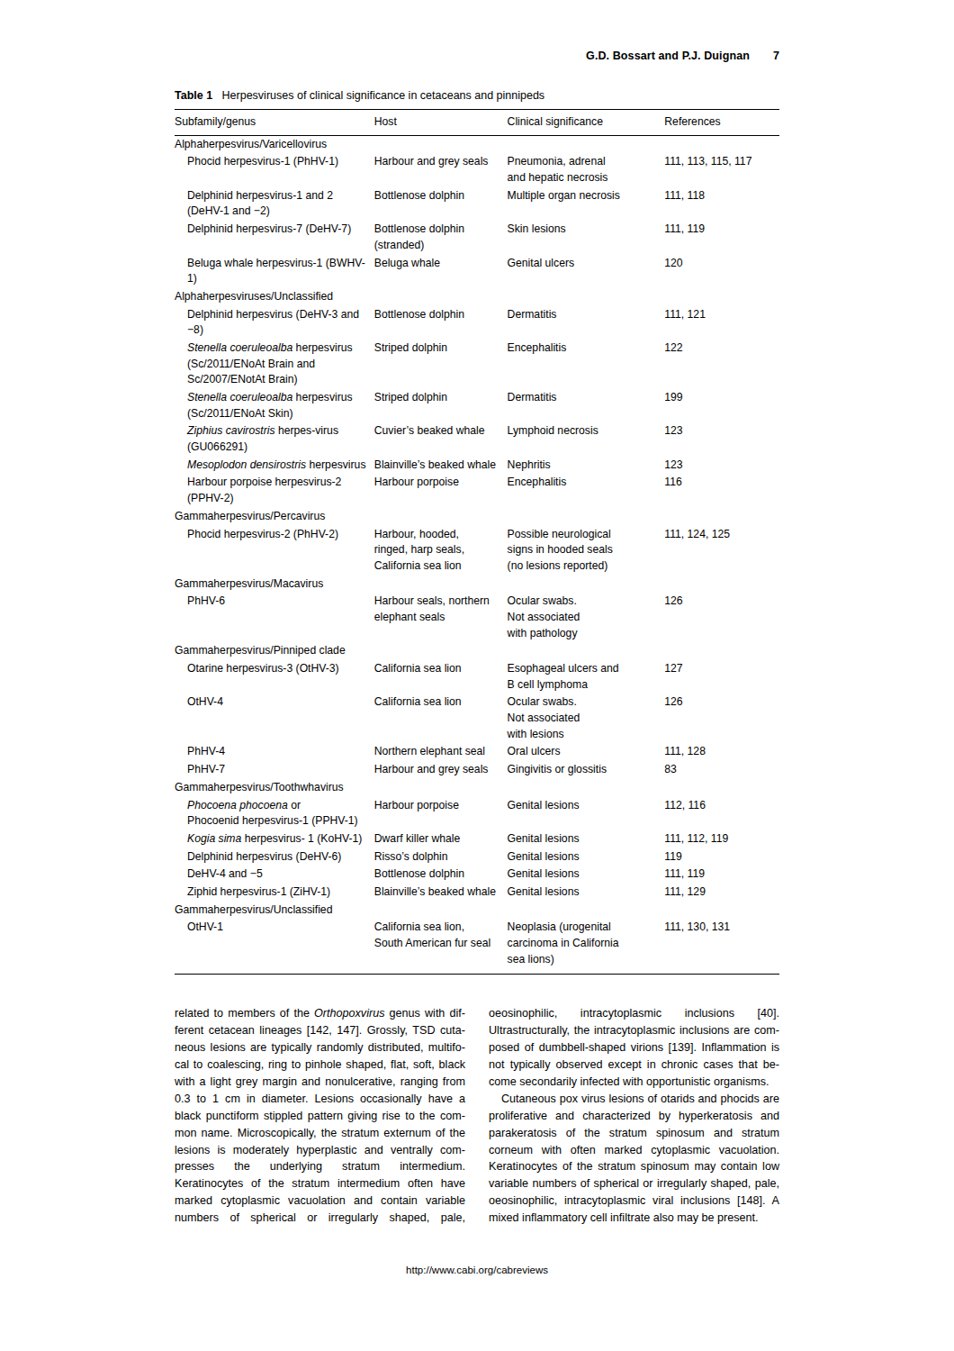G.D. Bossart and P.J. Duignan7
Table 1 Herpesviruses of clinical significance in cetaceans and pinnipeds
| Subfamily/genus | Host | Clinical significance | References |
| --- | --- | --- | --- |
| Alphaherpesvirus/Varicellovirus | | | |
| Phocid herpesvirus-1 (PhHV-1) | Harbour and grey seals | Pneumonia, adrenal and hepatic necrosis | 111, 113, 115, 117 |
| Delphinid herpesvirus-1 and 2 (DeHV-1 and −2) | Bottlenose dolphin | Multiple organ necrosis | 111, 118 |
| Delphinid herpesvirus-7 (DeHV-7) | Bottlenose dolphin (stranded) | Skin lesions | 111, 119 |
| Beluga whale herpesvirus-1 (BWHV-1) | Beluga whale | Genital ulcers | 120 |
| Alphaherpesviruses/Unclassified | | | |
| Delphinid herpesvirus (DeHV-3 and −8) | Bottlenose dolphin | Dermatitis | 111, 121 |
| Stenella coeruleoalba herpesvirus (Sc/2011/ENoAt Brain and Sc/2007/ENotAt Brain) | Striped dolphin | Encephalitis | 122 |
| Stenella coeruleoalba herpesvirus (Sc/2011/ENoAt Skin) | Striped dolphin | Dermatitis | 199 |
| Ziphius cavirostris herpes-virus (GU066291) | Cuvier’s beaked whale | Lymphoid necrosis | 123 |
| Mesoplodon densirostris herpesvirus | Blainville’s beaked whale | Nephritis | 123 |
| Harbour porpoise herpesvirus-2 (PPHV-2) | Harbour porpoise | Encephalitis | 116 |
| Gammaherpesvirus/Percavirus | | | |
| Phocid herpesvirus-2 (PhHV-2) | Harbour, hooded, ringed, harp seals, California sea lion | Possible neurological signs in hooded seals (no lesions reported) | 111, 124, 125 |
| Gammaherpesvirus/Macavirus | | | |
| PhHV-6 | Harbour seals, northern elephant seals | Ocular swabs. Not associated with pathology | 126 |
| Gammaherpesvirus/Pinniped clade | | | |
| Otarine herpesvirus-3 (OtHV-3) | California sea lion | Esophageal ulcers and B cell lymphoma | 127 |
| OtHV-4 | California sea lion | Ocular swabs. Not associated with lesions | 126 |
| PhHV-4 | Northern elephant seal | Oral ulcers | 111, 128 |
| PhHV-7 | Harbour and grey seals | Gingivitis or glossitis | 83 |
| Gammaherpesvirus/Toothwhavirus | | | |
| Phocoena phocoena or Phocoenid herpesvirus-1 (PPHV-1) | Harbour porpoise | Genital lesions | 112, 116 |
| Kogia sima herpesvirus- 1 (KoHV-1) | Dwarf killer whale | Genital lesions | 111, 112, 119 |
| Delphinid herpesvirus (DeHV-6) | Risso’s dolphin | Genital lesions | 119 |
| DeHV-4 and −5 | Bottlenose dolphin | Genital lesions | 111, 119 |
| Ziphid herpesvirus-1 (ZiHV-1) | Blainville’s beaked whale | Genital lesions | 111, 129 |
| Gammaherpesvirus/Unclassified | | | |
| OtHV-1 | California sea lion, South American fur seal | Neoplasia (urogenital carcinoma in California sea lions) | 111, 130, 131 |
related to members of the Orthopoxvirus genus with different cetacean lineages [142, 147]. Grossly, TSD cutaneous lesions are typically randomly distributed, multifocal to coalescing, ring to pinhole shaped, flat, soft, black with a light grey margin and nonulcerative, ranging from 0.3 to 1 cm in diameter. Lesions occasionally have a black punctiform stippled pattern giving rise to the common name. Microscopically, the stratum externum of the lesions is moderately hyperplastic and ventrally compresses the underlying stratum intermedium. Keratinocytes of the stratum intermedium often have marked cytoplasmic vacuolation and contain variable numbers of spherical or irregularly shaped, pale, oeosinophilic, intracytoplasmic inclusions [40]. Ultrastructurally, the intracytoplasmic inclusions are composed of dumbbell-shaped virions [139]. Inflammation is not typically observed except in chronic cases that become secondarily infected with opportunistic organisms.
Cutaneous pox virus lesions of otarids and phocids are proliferative and characterized by hyperkeratosis and parakeratosis of the stratum spinosum and stratum corneum with often marked cytoplasmic vacuolation. Keratinocytes of the stratum spinosum may contain low variable numbers of spherical or irregularly shaped, pale, oeosinophilic, intracytoplasmic viral inclusions [148]. A mixed inflammatory cell infiltrate also may be present.
http://www.cabi.org/cabreviews